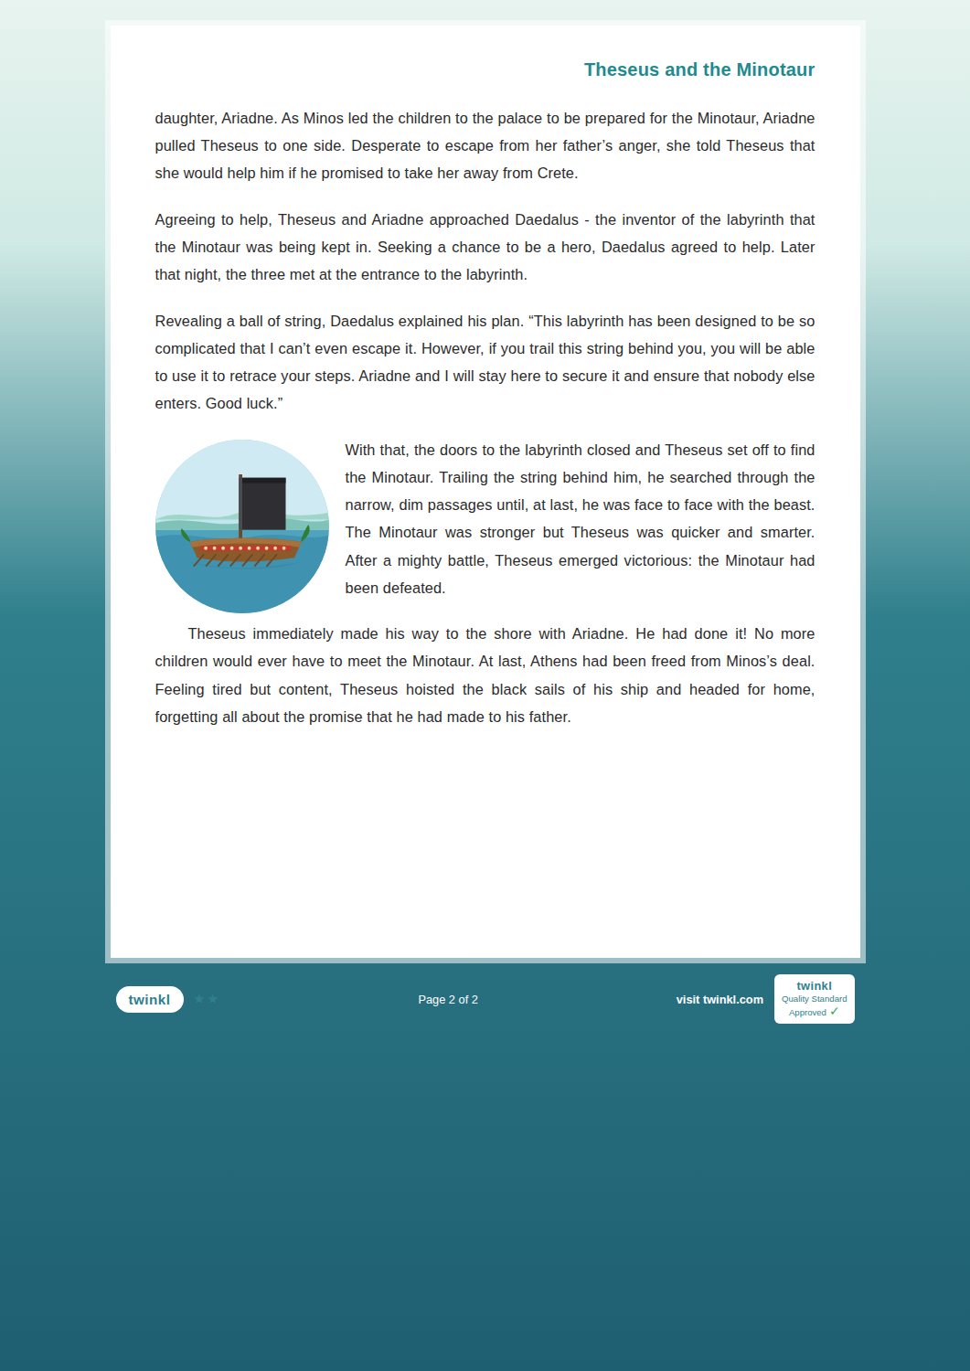Theseus and the Minotaur
daughter, Ariadne. As Minos led the children to the palace to be prepared for the Minotaur, Ariadne pulled Theseus to one side. Desperate to escape from her father’s anger, she told Theseus that she would help him if he promised to take her away from Crete.
Agreeing to help, Theseus and Ariadne approached Daedalus - the inventor of the labyrinth that the Minotaur was being kept in. Seeking a chance to be a hero, Daedalus agreed to help. Later that night, the three met at the entrance to the labyrinth.
Revealing a ball of string, Daedalus explained his plan. “This labyrinth has been designed to be so complicated that I can’t even escape it. However, if you trail this string behind you, you will be able to use it to retrace your steps. Ariadne and I will stay here to secure it and ensure that nobody else enters. Good luck.”
With that, the doors to the labyrinth closed and Theseus set off to find the Minotaur. Trailing the string behind him, he searched through the narrow, dim passages until, at last, he was face to face with the beast. The Minotaur was stronger but Theseus was quicker and smarter. After a mighty battle, Theseus emerged victorious: the Minotaur had been defeated.
Theseus immediately made his way to the shore with Ariadne. He had done it! No more children would ever have to meet the Minotaur. At last, Athens had been freed from Minos’s deal. Feeling tired but content, Theseus hoisted the black sails of his ship and headed for home, forgetting all about the promise that he had made to his father.
twinkl ★★
Page 2 of 2
visit twinkl.com
twinkl Quality Standard
Approved ✓